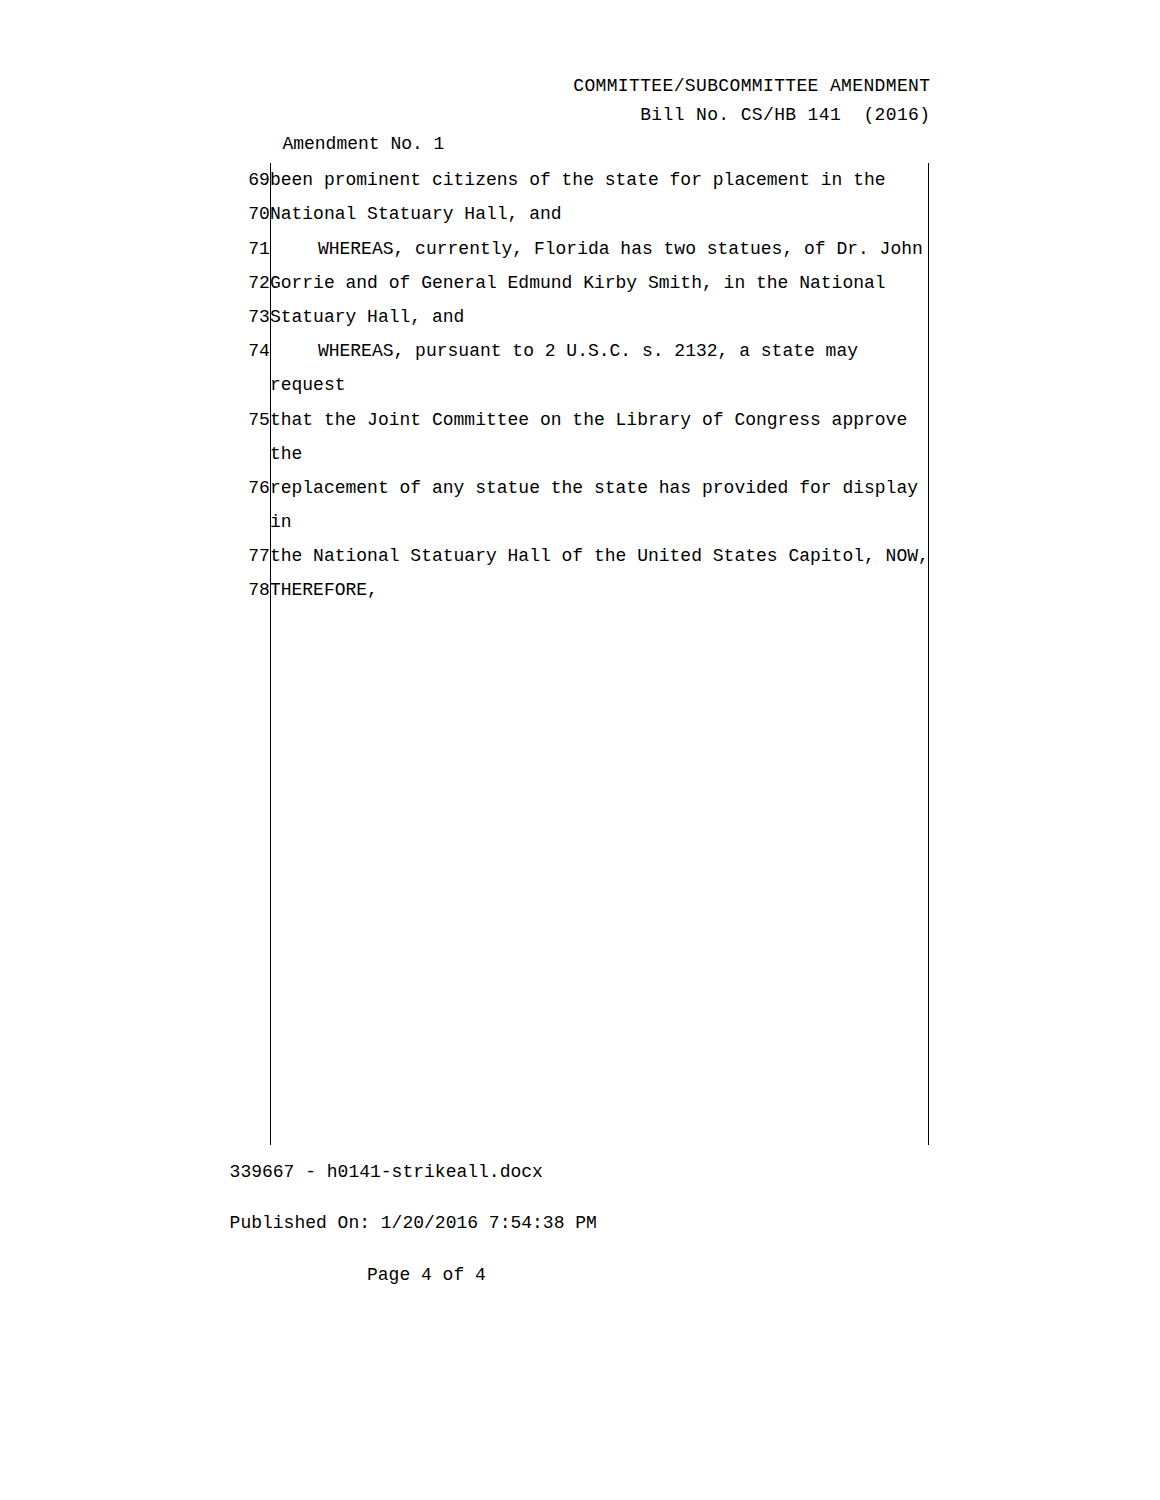COMMITTEE/SUBCOMMITTEE AMENDMENT Bill No. CS/HB 141 (2016)
Amendment No. 1
| 69 | been prominent citizens of the state for placement in the |
| 70 | National Statuary Hall, and |
| 71 | WHEREAS, currently, Florida has two statues, of Dr. John |
| 72 | Gorrie and of General Edmund Kirby Smith, in the National |
| 73 | Statuary Hall, and |
| 74 | WHEREAS, pursuant to 2 U.S.C. s. 2132, a state may request |
| 75 | that the Joint Committee on the Library of Congress approve the |
| 76 | replacement of any statue the state has provided for display in |
| 77 | the National Statuary Hall of the United States Capitol, NOW, |
| 78 | THEREFORE, |
339667 - h0141-strikeall.docx
Published On: 1/20/2016 7:54:38 PM
Page 4 of 4